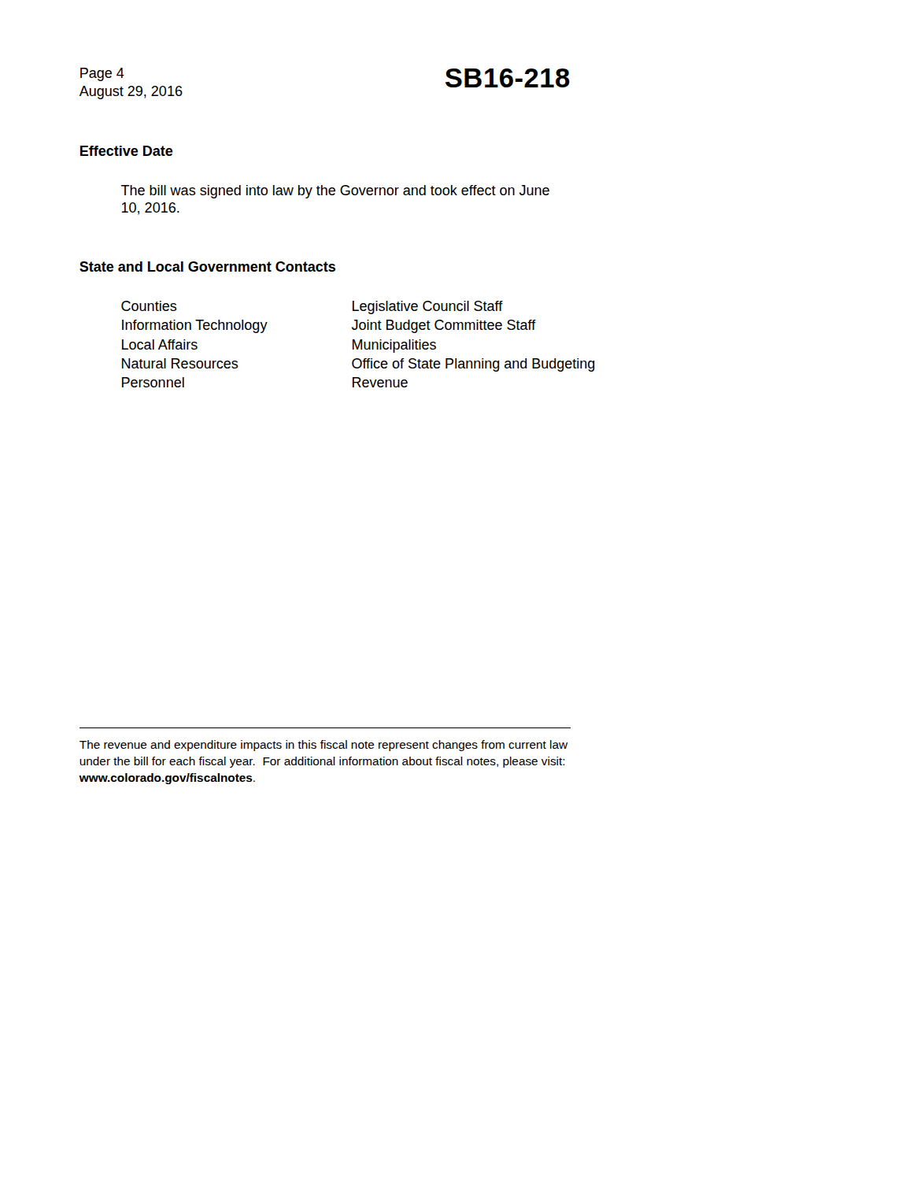Page 4
August 29, 2016
SB16-218
Effective Date
The bill was signed into law by the Governor and took effect on June 10, 2016.
State and Local Government Contacts
Counties
Legislative Council Staff
Information Technology
Joint Budget Committee Staff
Local Affairs
Municipalities
Natural Resources
Office of State Planning and Budgeting
Personnel
Revenue
The revenue and expenditure impacts in this fiscal note represent changes from current law under the bill for each fiscal year. For additional information about fiscal notes, please visit: www.colorado.gov/fiscalnotes.